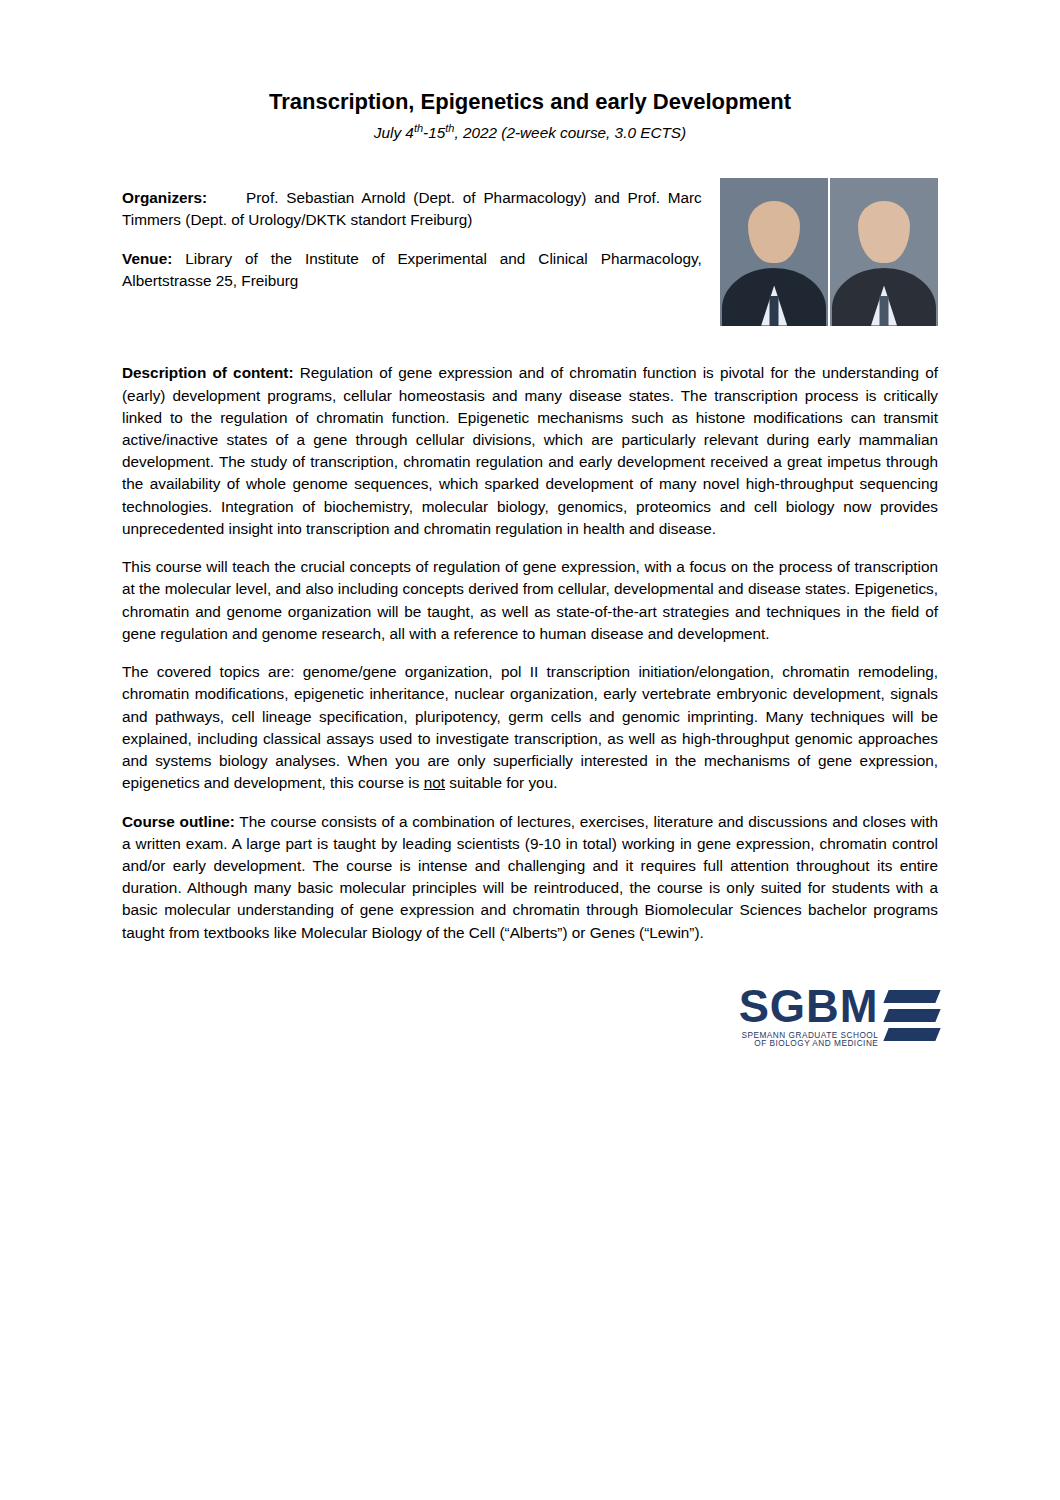Transcription, Epigenetics and early Development
July 4th-15th, 2022 (2-week course, 3.0 ECTS)
Organizers: Prof. Sebastian Arnold (Dept. of Pharmacology) and Prof. Marc Timmers (Dept. of Urology/DKTK standort Freiburg)
Venue: Library of the Institute of Experimental and Clinical Pharmacology, Albertstrasse 25, Freiburg
Description of content: Regulation of gene expression and of chromatin function is pivotal for the understanding of (early) development programs, cellular homeostasis and many disease states. The transcription process is critically linked to the regulation of chromatin function. Epigenetic mechanisms such as histone modifications can transmit active/inactive states of a gene through cellular divisions, which are particularly relevant during early mammalian development. The study of transcription, chromatin regulation and early development received a great impetus through the availability of whole genome sequences, which sparked development of many novel high-throughput sequencing technologies. Integration of biochemistry, molecular biology, genomics, proteomics and cell biology now provides unprecedented insight into transcription and chromatin regulation in health and disease.
This course will teach the crucial concepts of regulation of gene expression, with a focus on the process of transcription at the molecular level, and also including concepts derived from cellular, developmental and disease states. Epigenetics, chromatin and genome organization will be taught, as well as state-of-the-art strategies and techniques in the field of gene regulation and genome research, all with a reference to human disease and development.
The covered topics are: genome/gene organization, pol II transcription initiation/elongation, chromatin remodeling, chromatin modifications, epigenetic inheritance, nuclear organization, early vertebrate embryonic development, signals and pathways, cell lineage specification, pluripotency, germ cells and genomic imprinting. Many techniques will be explained, including classical assays used to investigate transcription, as well as high-throughput genomic approaches and systems biology analyses. When you are only superficially interested in the mechanisms of gene expression, epigenetics and development, this course is not suitable for you.
Course outline: The course consists of a combination of lectures, exercises, literature and discussions and closes with a written exam. A large part is taught by leading scientists (9-10 in total) working in gene expression, chromatin control and/or early development. The course is intense and challenging and it requires full attention throughout its entire duration. Although many basic molecular principles will be reintroduced, the course is only suited for students with a basic molecular understanding of gene expression and chromatin through Biomolecular Sciences bachelor programs taught from textbooks like Molecular Biology of the Cell (“Alberts”) or Genes (“Lewin”).
SGBM Spemann Graduate School
of Biology and Medicine